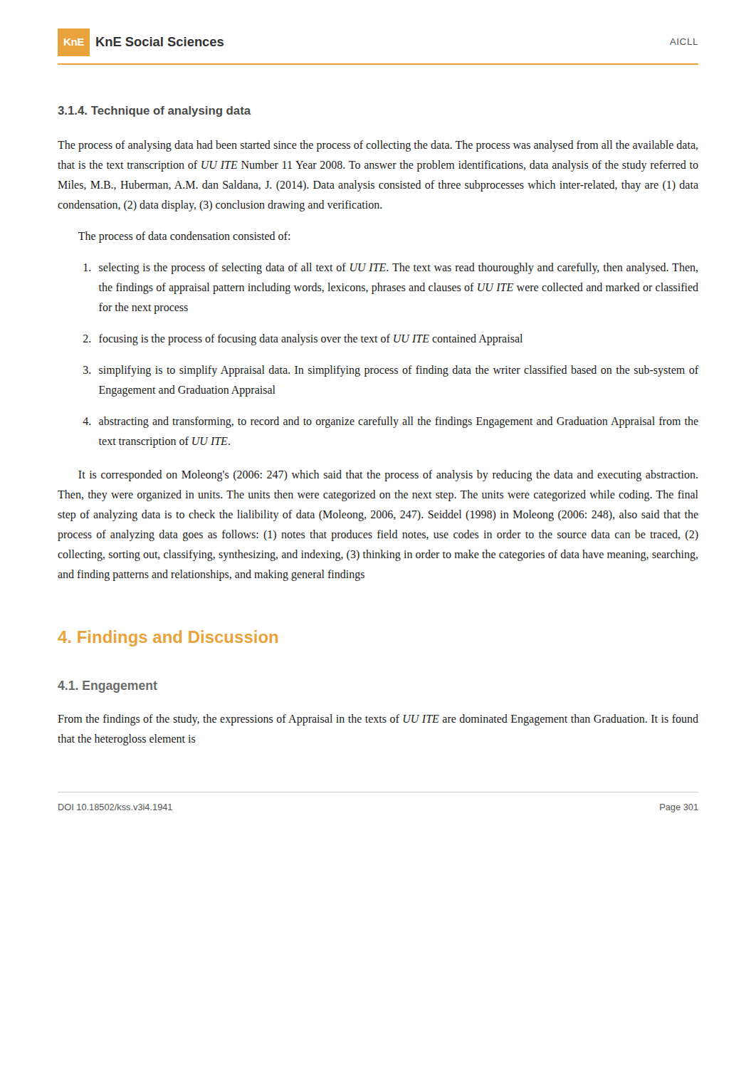KnE KnE Social Sciences
AICLL
3.1.4. Technique of analysing data
The process of analysing data had been started since the process of collecting the data. The process was analysed from all the available data, that is the text transcription of UU ITE Number 11 Year 2008. To answer the problem identifications, data analysis of the study referred to Miles, M.B., Huberman, A.M. dan Saldana, J. (2014). Data analysis consisted of three subprocesses which inter-related, thay are (1) data condensation, (2) data display, (3) conclusion drawing and verification.
The process of data condensation consisted of:
selecting is the process of selecting data of all text of UU ITE. The text was read thouroughly and carefully, then analysed. Then, the findings of appraisal pattern including words, lexicons, phrases and clauses of UU ITE were collected and marked or classified for the next process
focusing is the process of focusing data analysis over the text of UU ITE contained Appraisal
simplifying is to simplify Appraisal data. In simplifying process of finding data the writer classified based on the sub-system of Engagement and Graduation Appraisal
abstracting and transforming, to record and to organize carefully all the findings Engagement and Graduation Appraisal from the text transcription of UU ITE.
It is corresponded on Moleong's (2006: 247) which said that the process of analysis by reducing the data and executing abstraction. Then, they were organized in units. The units then were categorized on the next step. The units were categorized while coding. The final step of analyzing data is to check the lialibility of data (Moleong, 2006, 247). Seiddel (1998) in Moleong (2006: 248), also said that the process of analyzing data goes as follows: (1) notes that produces field notes, use codes in order to the source data can be traced, (2) collecting, sorting out, classifying, synthesizing, and indexing, (3) thinking in order to make the categories of data have meaning, searching, and finding patterns and relationships, and making general findings
4. Findings and Discussion
4.1. Engagement
From the findings of the study, the expressions of Appraisal in the texts of UU ITE are dominated Engagement than Graduation. It is found that the heterogloss element is
DOI 10.18502/kss.v3i4.1941
Page 301